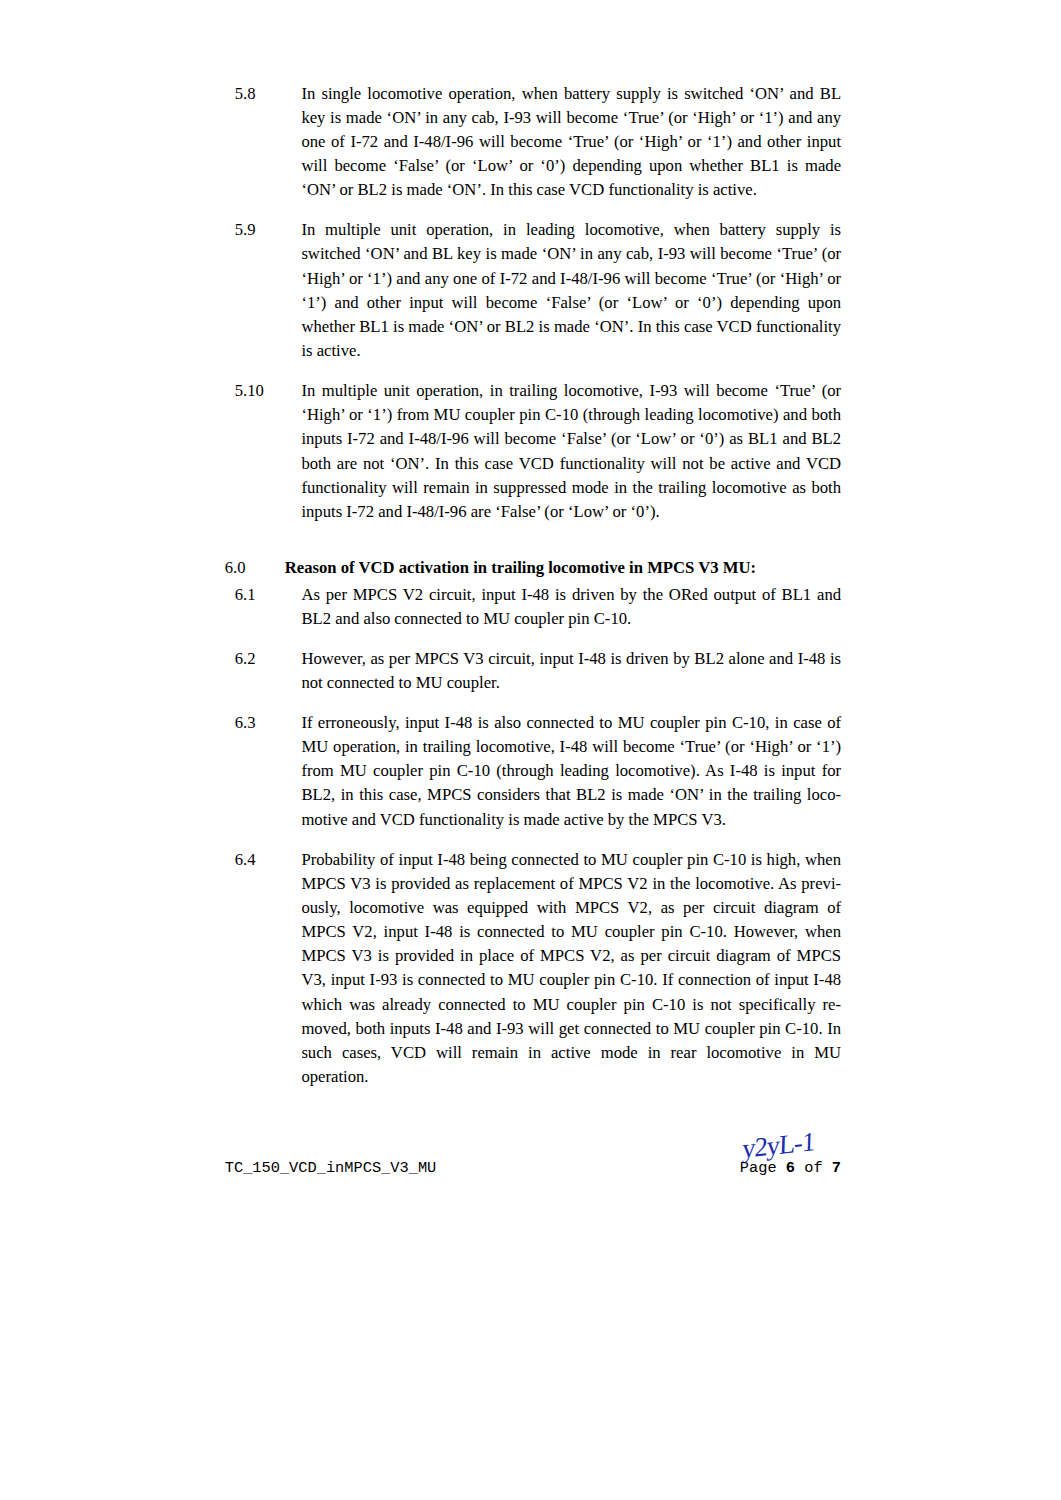5.8
In single locomotive operation, when battery supply is switched ‘ON’ and BL key is made ‘ON’ in any cab, I-93 will become ‘True’ (or ‘High’ or ‘1’) and any one of I-72 and I-48/I-96 will become ‘True’ (or ‘High’ or ‘1’) and other input will become ‘False’ (or ‘Low’ or ‘0’) depending upon whether BL1 is made ‘ON’ or BL2 is made ‘ON’. In this case VCD functionality is active.
5.9
In multiple unit operation, in leading locomotive, when battery supply is switched ‘ON’ and BL key is made ‘ON’ in any cab, I-93 will become ‘True’ (or ‘High’ or ‘1’) and any one of I-72 and I-48/I-96 will become ‘True’ (or ‘High’ or ‘1’) and other input will become ‘False’ (or ‘Low’ or ‘0’) depending upon whether BL1 is made ‘ON’ or BL2 is made ‘ON’. In this case VCD functionality is active.
5.10
In multiple unit operation, in trailing locomotive, I-93 will become ‘True’ (or ‘High’ or ‘1’) from MU coupler pin C-10 (through leading locomotive) and both inputs I-72 and I-48/I-96 will become ‘False’ (or ‘Low’ or ‘0’) as BL1 and BL2 both are not ‘ON’. In this case VCD functionality will not be active and VCD functionality will remain in suppressed mode in the trailing locomotive as both inputs I-72 and I-48/I-96 are ‘False’ (or ‘Low’ or ‘0’).
6.0
Reason of VCD activation in trailing locomotive in MPCS V3 MU:
6.1
As per MPCS V2 circuit, input I-48 is driven by the ORed output of BL1 and BL2 and also connected to MU coupler pin C-10.
6.2
However, as per MPCS V3 circuit, input I-48 is driven by BL2 alone and I-48 is not connected to MU coupler.
6.3
If erroneously, input I-48 is also connected to MU coupler pin C-10, in case of MU operation, in trailing locomotive, I-48 will become ‘True’ (or ‘High’ or ‘1’) from MU coupler pin C-10 (through leading locomotive). As I-48 is input for BL2, in this case, MPCS considers that BL2 is made ‘ON’ in the trailing locomotive and VCD functionality is made active by the MPCS V3.
6.4
Probability of input I-48 being connected to MU coupler pin C-10 is high, when MPCS V3 is provided as replacement of MPCS V2 in the locomotive. As previously, locomotive was equipped with MPCS V2, as per circuit diagram of MPCS V2, input I-48 is connected to MU coupler pin C-10. However, when MPCS V3 is provided in place of MPCS V2, as per circuit diagram of MPCS V3, input I-93 is connected to MU coupler pin C-10. If connection of input I-48 which was already connected to MU coupler pin C-10 is not specifically removed, both inputs I-48 and I-93 will get connected to MU coupler pin C-10. In such cases, VCD will remain in active mode in rear locomotive in MU operation.
y2yL-1
TC_150_VCD_inMPCS_V3_MU
Page 6 of 7